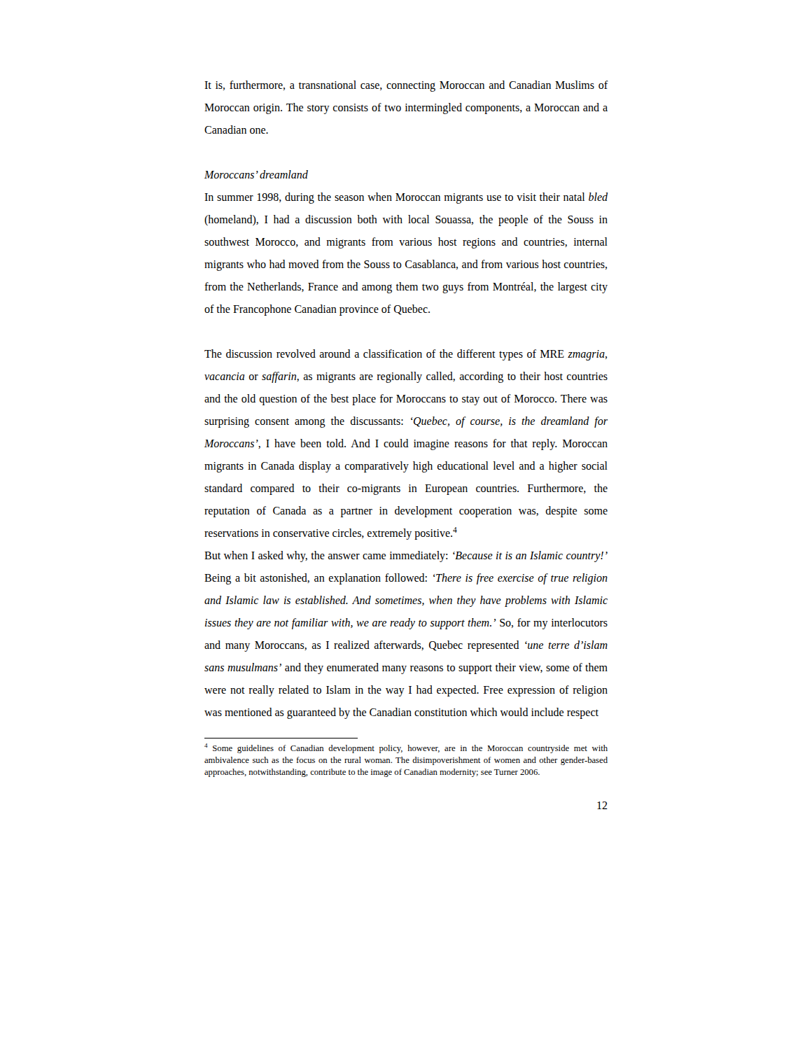It is, furthermore, a transnational case, connecting Moroccan and Canadian Muslims of Moroccan origin. The story consists of two intermingled components, a Moroccan and a Canadian one.
Moroccans’ dreamland
In summer 1998, during the season when Moroccan migrants use to visit their natal bled (homeland), I had a discussion both with local Souassa, the people of the Souss in southwest Morocco, and migrants from various host regions and countries, internal migrants who had moved from the Souss to Casablanca, and from various host countries, from the Netherlands, France and among them two guys from Montréal, the largest city of the Francophone Canadian province of Quebec.
The discussion revolved around a classification of the different types of MRE zmagria, vacancia or saffarin, as migrants are regionally called, according to their host countries and the old question of the best place for Moroccans to stay out of Morocco. There was surprising consent among the discussants: ‘Quebec, of course, is the dreamland for Moroccans’, I have been told. And I could imagine reasons for that reply. Moroccan migrants in Canada display a comparatively high educational level and a higher social standard compared to their co-migrants in European countries. Furthermore, the reputation of Canada as a partner in development cooperation was, despite some reservations in conservative circles, extremely positive.4
But when I asked why, the answer came immediately: ‘Because it is an Islamic country!’ Being a bit astonished, an explanation followed: ‘There is free exercise of true religion and Islamic law is established. And sometimes, when they have problems with Islamic issues they are not familiar with, we are ready to support them.’ So, for my interlocutors and many Moroccans, as I realized afterwards, Quebec represented ‘une terre d’islam sans musulmans’ and they enumerated many reasons to support their view, some of them were not really related to Islam in the way I had expected. Free expression of religion was mentioned as guaranteed by the Canadian constitution which would include respect
4 Some guidelines of Canadian development policy, however, are in the Moroccan countryside met with ambivalence such as the focus on the rural woman. The disimpoverishment of women and other gender-based approaches, notwithstanding, contribute to the image of Canadian modernity; see Turner 2006.
12